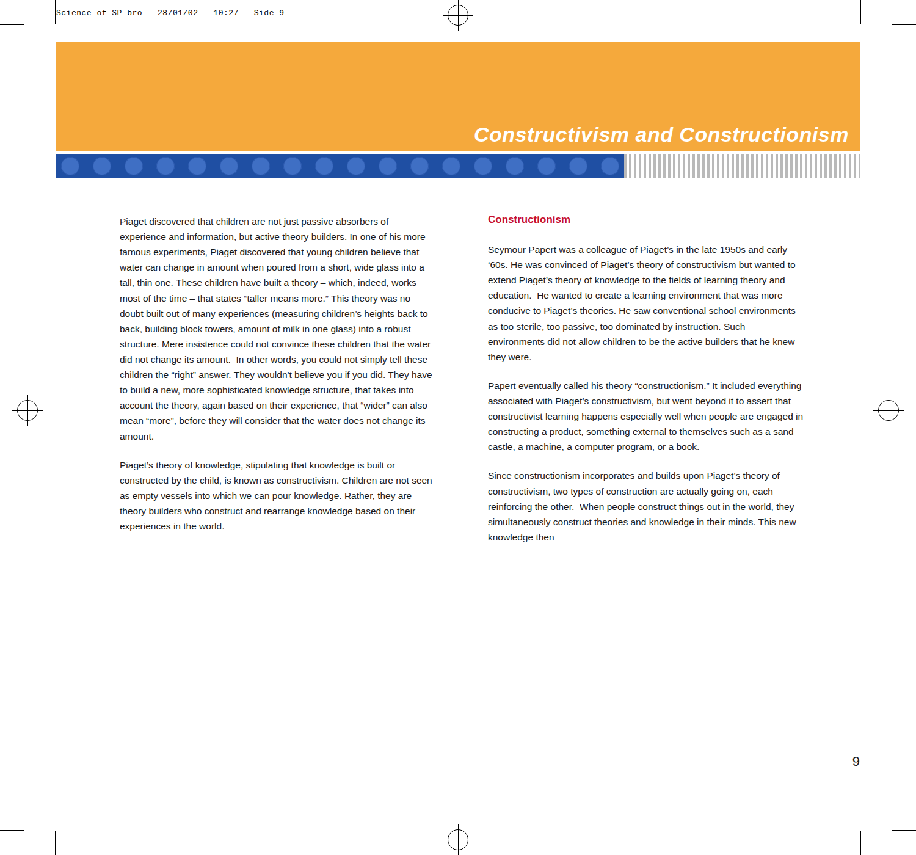Science of SP bro 28/01/02 10:27 Side 9
Constructivism and Constructionism
Piaget discovered that children are not just passive absorbers of experience and information, but active theory builders. In one of his more famous experiments, Piaget discovered that young children believe that water can change in amount when poured from a short, wide glass into a tall, thin one. These children have built a theory – which, indeed, works most of the time – that states “taller means more.” This theory was no doubt built out of many experiences (measuring children’s heights back to back, building block towers, amount of milk in one glass) into a robust structure. Mere insistence could not convince these children that the water did not change its amount. In other words, you could not simply tell these children the “right” answer. They wouldn't believe you if you did. They have to build a new, more sophisticated knowledge structure, that takes into account the theory, again based on their experience, that “wider” can also mean “more”, before they will consider that the water does not change its amount.
Piaget’s theory of knowledge, stipulating that knowledge is built or constructed by the child, is known as constructivism. Children are not seen as empty vessels into which we can pour knowledge. Rather, they are theory builders who construct and rearrange knowledge based on their experiences in the world.
Constructionism
Seymour Papert was a colleague of Piaget’s in the late 1950s and early ‘60s. He was convinced of Piaget’s theory of constructivism but wanted to extend Piaget’s theory of knowledge to the fields of learning theory and education. He wanted to create a learning environment that was more conducive to Piaget’s theories. He saw conventional school environments as too sterile, too passive, too dominated by instruction. Such environments did not allow children to be the active builders that he knew they were.
Papert eventually called his theory “constructionism.” It included everything associated with Piaget’s constructivism, but went beyond it to assert that constructivist learning happens especially well when people are engaged in constructing a product, something external to themselves such as a sand castle, a machine, a computer program, or a book.
Since constructionism incorporates and builds upon Piaget’s theory of constructivism, two types of construction are actually going on, each reinforcing the other. When people construct things out in the world, they simultaneously construct theories and knowledge in their minds. This new knowledge then
9